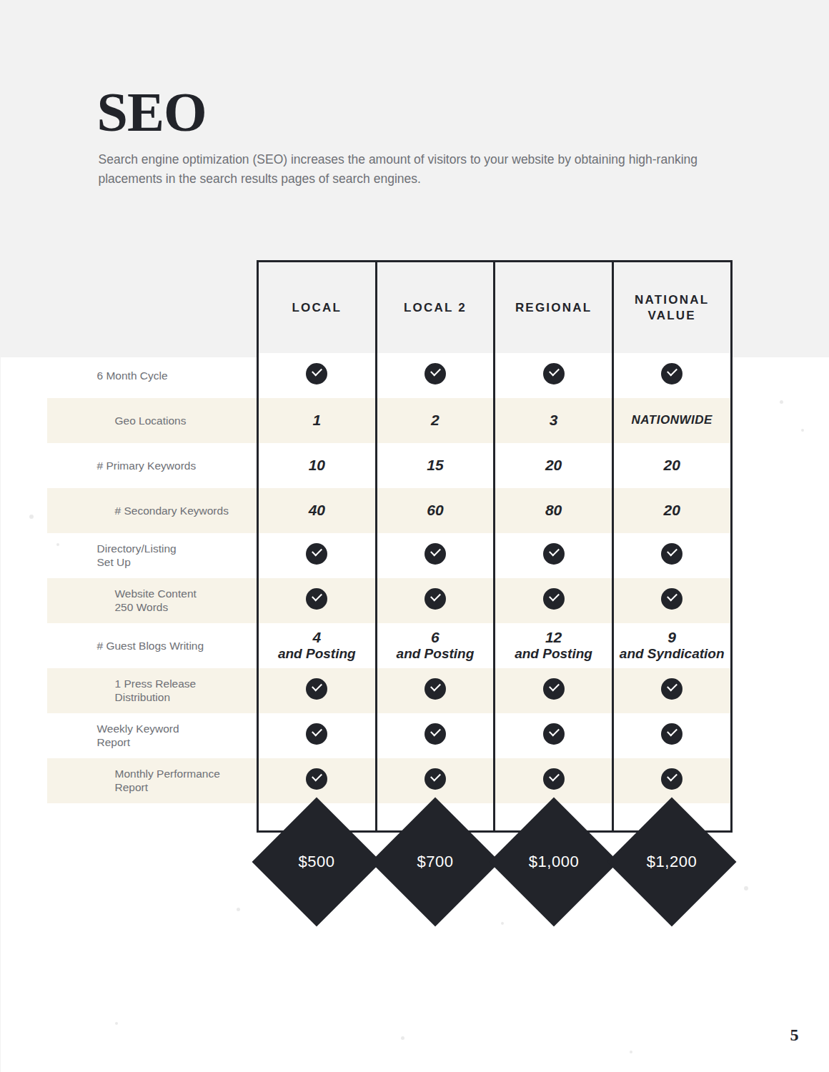SEO
Search engine optimization (SEO) increases the amount of visitors to your website by obtaining high-ranking placements in the search results pages of search engines.
| | Local | Local 2 | Regional | National Value |
| --- | --- | --- | --- | --- |
| 6 Month Cycle | | | | |
| Geo Locations | 1 | 2 | 3 | NATIONWIDE |
| # Primary Keywords | 10 | 15 | 20 | 20 |
| # Secondary Keywords | 40 | 60 | 80 | 20 |
| Directory/Listing Set Up | | | | |
| Website Content 250 Words | | | | |
| # Guest Blogs Writing | 4 and Posting | 6 and Posting | 12 and Posting | 9 and Syndication |
| 1 Press Release Distribution | | | | |
| Weekly Keyword Report | | | | |
| Monthly Performance Report | | | | |
| | $500 | $700 | $1,000 | $1,200 |
5